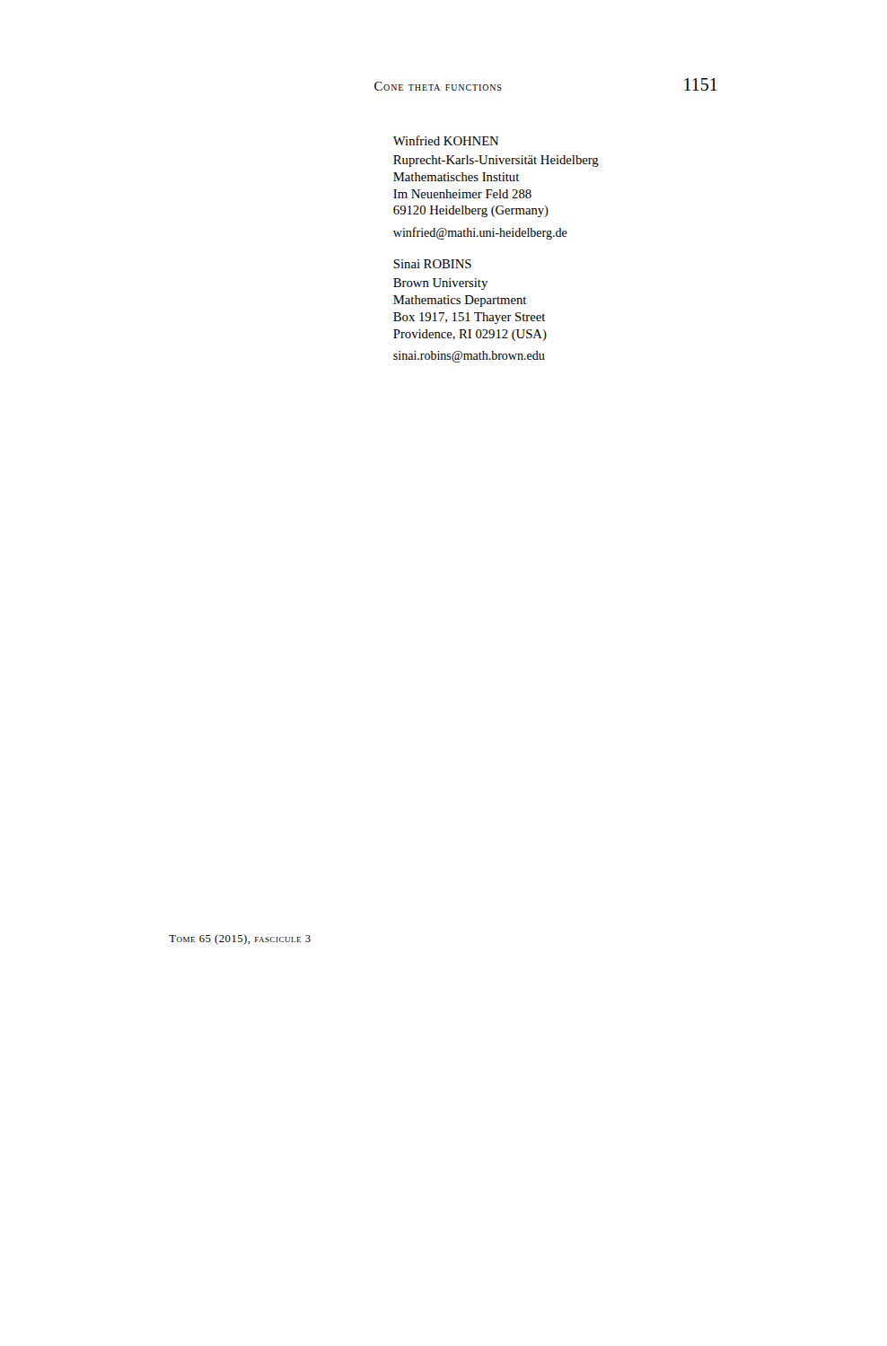Cone theta functions
1151
Winfried KOHNEN
Ruprecht-Karls-Universität Heidelberg
Mathematisches Institut
Im Neuenheimer Feld 288
69120 Heidelberg (Germany)
winfried@mathi.uni-heidelberg.de
Sinai ROBINS
Brown University
Mathematics Department
Box 1917, 151 Thayer Street
Providence, RI 02912 (USA)
sinai.robins@math.brown.edu
Tome 65 (2015), fascicule 3